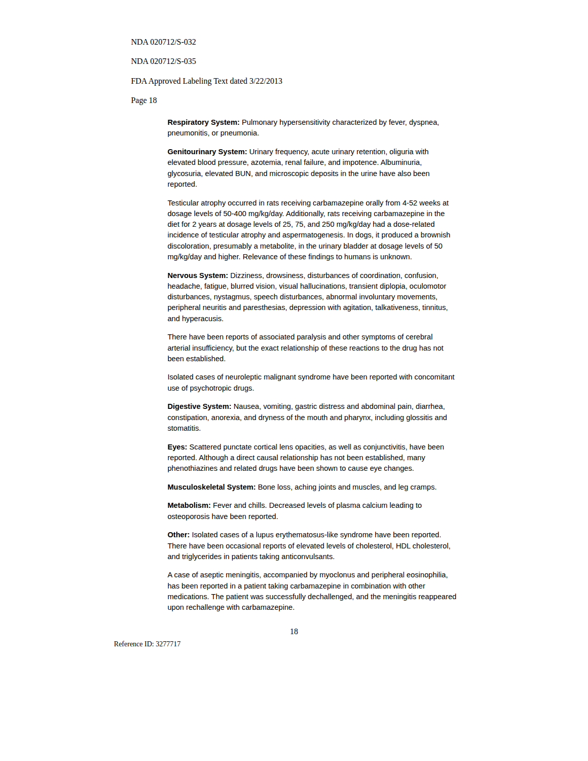NDA 020712/S-032
NDA 020712/S-035
FDA Approved Labeling Text dated 3/22/2013
Page 18
Respiratory System: Pulmonary hypersensitivity characterized by fever, dyspnea, pneumonitis, or pneumonia.
Genitourinary System: Urinary frequency, acute urinary retention, oliguria with elevated blood pressure, azotemia, renal failure, and impotence. Albuminuria, glycosuria, elevated BUN, and microscopic deposits in the urine have also been reported.
Testicular atrophy occurred in rats receiving carbamazepine orally from 4-52 weeks at dosage levels of 50-400 mg/kg/day. Additionally, rats receiving carbamazepine in the diet for 2 years at dosage levels of 25, 75, and 250 mg/kg/day had a dose-related incidence of testicular atrophy and aspermatogenesis. In dogs, it produced a brownish discoloration, presumably a metabolite, in the urinary bladder at dosage levels of 50 mg/kg/day and higher. Relevance of these findings to humans is unknown.
Nervous System: Dizziness, drowsiness, disturbances of coordination, confusion, headache, fatigue, blurred vision, visual hallucinations, transient diplopia, oculomotor disturbances, nystagmus, speech disturbances, abnormal involuntary movements, peripheral neuritis and paresthesias, depression with agitation, talkativeness, tinnitus, and hyperacusis.
There have been reports of associated paralysis and other symptoms of cerebral arterial insufficiency, but the exact relationship of these reactions to the drug has not been established.
Isolated cases of neuroleptic malignant syndrome have been reported with concomitant use of psychotropic drugs.
Digestive System: Nausea, vomiting, gastric distress and abdominal pain, diarrhea, constipation, anorexia, and dryness of the mouth and pharynx, including glossitis and stomatitis.
Eyes: Scattered punctate cortical lens opacities, as well as conjunctivitis, have been reported. Although a direct causal relationship has not been established, many phenothiazines and related drugs have been shown to cause eye changes.
Musculoskeletal System: Bone loss, aching joints and muscles, and leg cramps.
Metabolism: Fever and chills. Decreased levels of plasma calcium leading to osteoporosis have been reported.
Other: Isolated cases of a lupus erythematosus-like syndrome have been reported. There have been occasional reports of elevated levels of cholesterol, HDL cholesterol, and triglycerides in patients taking anticonvulsants.
A case of aseptic meningitis, accompanied by myoclonus and peripheral eosinophilia, has been reported in a patient taking carbamazepine in combination with other medications. The patient was successfully dechallenged, and the meningitis reappeared upon rechallenge with carbamazepine.
18
Reference ID: 3277717